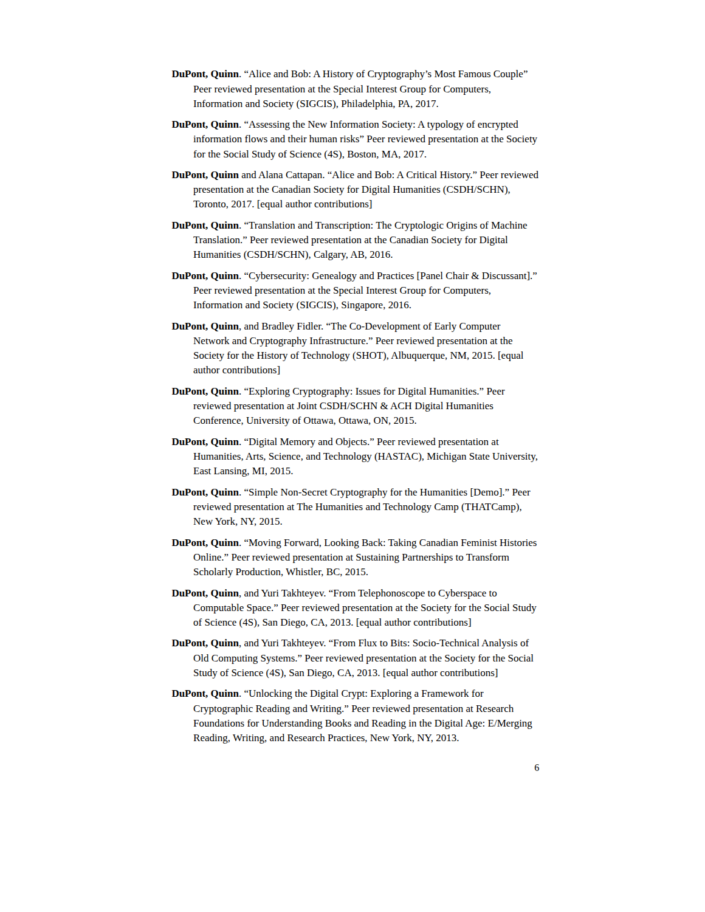DuPont, Quinn. “Alice and Bob: A History of Cryptography’s Most Famous Couple” Peer reviewed presentation at the Special Interest Group for Computers, Information and Society (SIGCIS), Philadelphia, PA, 2017.
DuPont, Quinn. “Assessing the New Information Society: A typology of encrypted information flows and their human risks” Peer reviewed presentation at the Society for the Social Study of Science (4S), Boston, MA, 2017.
DuPont, Quinn and Alana Cattapan. “Alice and Bob: A Critical History.” Peer reviewed presentation at the Canadian Society for Digital Humanities (CSDH/SCHN), Toronto, 2017. [equal author contributions]
DuPont, Quinn. “Translation and Transcription: The Cryptologic Origins of Machine Translation.” Peer reviewed presentation at the Canadian Society for Digital Humanities (CSDH/SCHN), Calgary, AB, 2016.
DuPont, Quinn. “Cybersecurity: Genealogy and Practices [Panel Chair & Discussant].” Peer reviewed presentation at the Special Interest Group for Computers, Information and Society (SIGCIS), Singapore, 2016.
DuPont, Quinn, and Bradley Fidler. “The Co-Development of Early Computer Network and Cryptography Infrastructure.” Peer reviewed presentation at the Society for the History of Technology (SHOT), Albuquerque, NM, 2015. [equal author contributions]
DuPont, Quinn. “Exploring Cryptography: Issues for Digital Humanities.” Peer reviewed presentation at Joint CSDH/SCHN & ACH Digital Humanities Conference, University of Ottawa, Ottawa, ON, 2015.
DuPont, Quinn. “Digital Memory and Objects.” Peer reviewed presentation at Humanities, Arts, Science, and Technology (HASTAC), Michigan State University, East Lansing, MI, 2015.
DuPont, Quinn. “Simple Non-Secret Cryptography for the Humanities [Demo].” Peer reviewed presentation at The Humanities and Technology Camp (THATCamp), New York, NY, 2015.
DuPont, Quinn. “Moving Forward, Looking Back: Taking Canadian Feminist Histories Online.” Peer reviewed presentation at Sustaining Partnerships to Transform Scholarly Production, Whistler, BC, 2015.
DuPont, Quinn, and Yuri Takhteyev. “From Telephonoscope to Cyberspace to Computable Space.” Peer reviewed presentation at the Society for the Social Study of Science (4S), San Diego, CA, 2013. [equal author contributions]
DuPont, Quinn, and Yuri Takhteyev. “From Flux to Bits: Socio-Technical Analysis of Old Computing Systems.” Peer reviewed presentation at the Society for the Social Study of Science (4S), San Diego, CA, 2013. [equal author contributions]
DuPont, Quinn. “Unlocking the Digital Crypt: Exploring a Framework for Cryptographic Reading and Writing.” Peer reviewed presentation at Research Foundations for Understanding Books and Reading in the Digital Age: E/Merging Reading, Writing, and Research Practices, New York, NY, 2013.
6